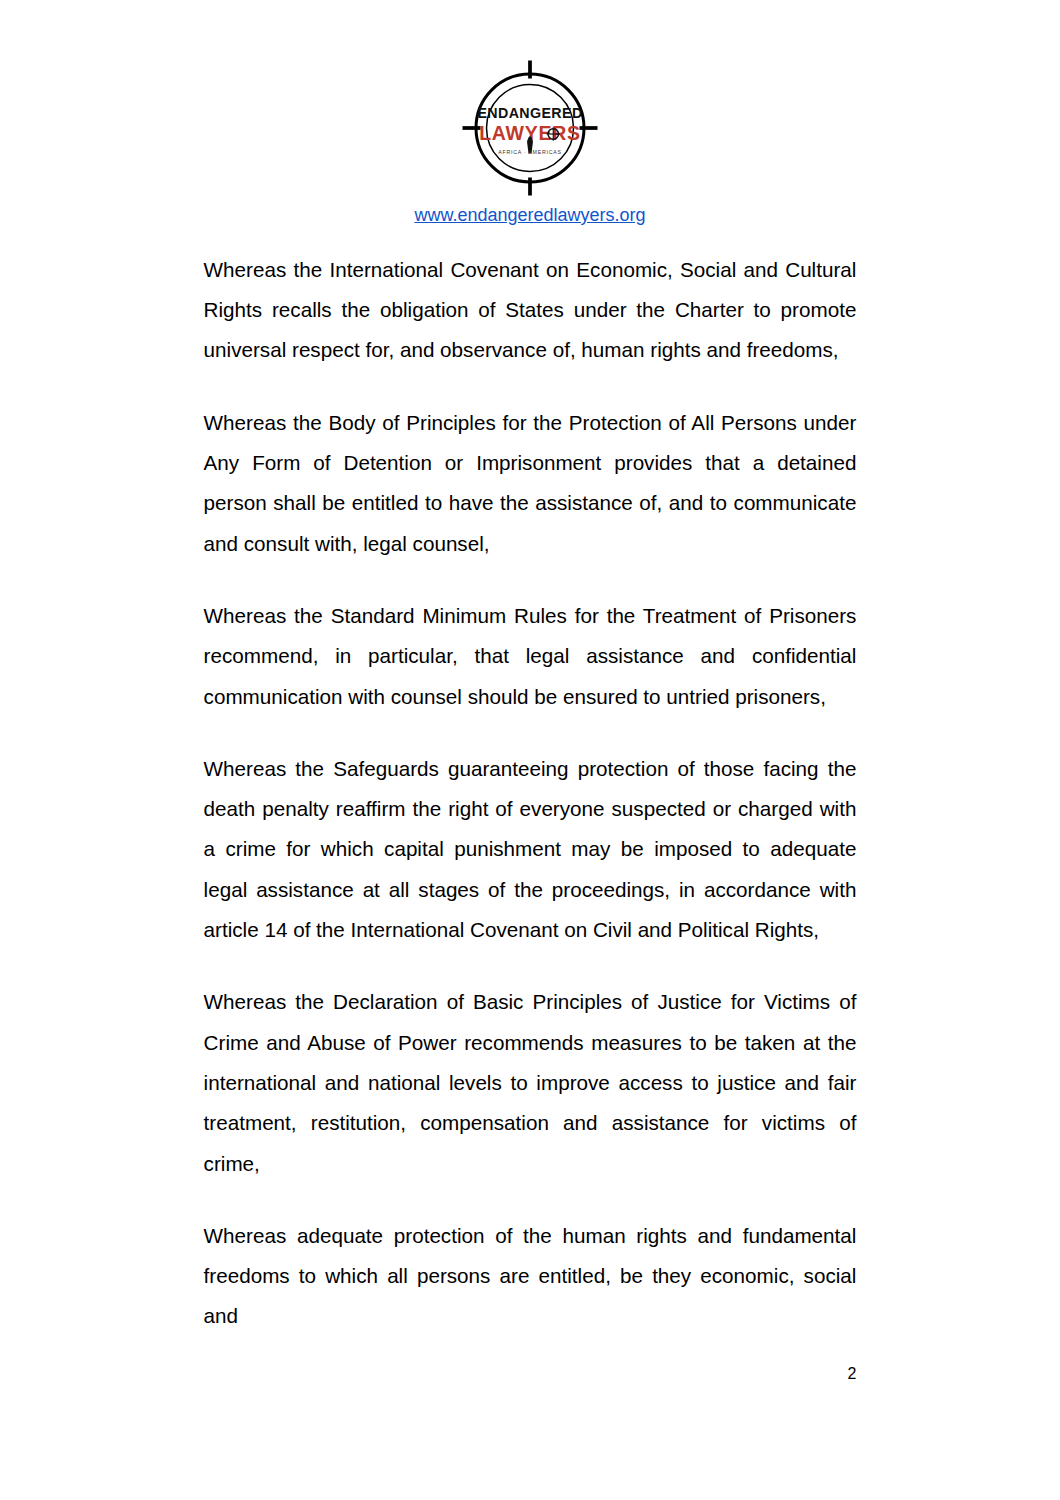ENDANGERED LAWYERS AFRICA · AMERICAS
www.endangeredlawyers.org
Whereas the International Covenant on Economic, Social and Cultural Rights recalls the obligation of States under the Charter to promote universal respect for, and observance of, human rights and freedoms,
Whereas the Body of Principles for the Protection of All Persons under Any Form of Detention or Imprisonment provides that a detained person shall be entitled to have the assistance of, and to communicate and consult with, legal counsel,
Whereas the Standard Minimum Rules for the Treatment of Prisoners recommend, in particular, that legal assistance and confidential communication with counsel should be ensured to untried prisoners,
Whereas the Safeguards guaranteeing protection of those facing the death penalty reaffirm the right of everyone suspected or charged with a crime for which capital punishment may be imposed to adequate legal assistance at all stages of the proceedings, in accordance with article 14 of the International Covenant on Civil and Political Rights,
Whereas the Declaration of Basic Principles of Justice for Victims of Crime and Abuse of Power recommends measures to be taken at the international and national levels to improve access to justice and fair treatment, restitution, compensation and assistance for victims of crime,
Whereas adequate protection of the human rights and fundamental freedoms to which all persons are entitled, be they economic, social and
2